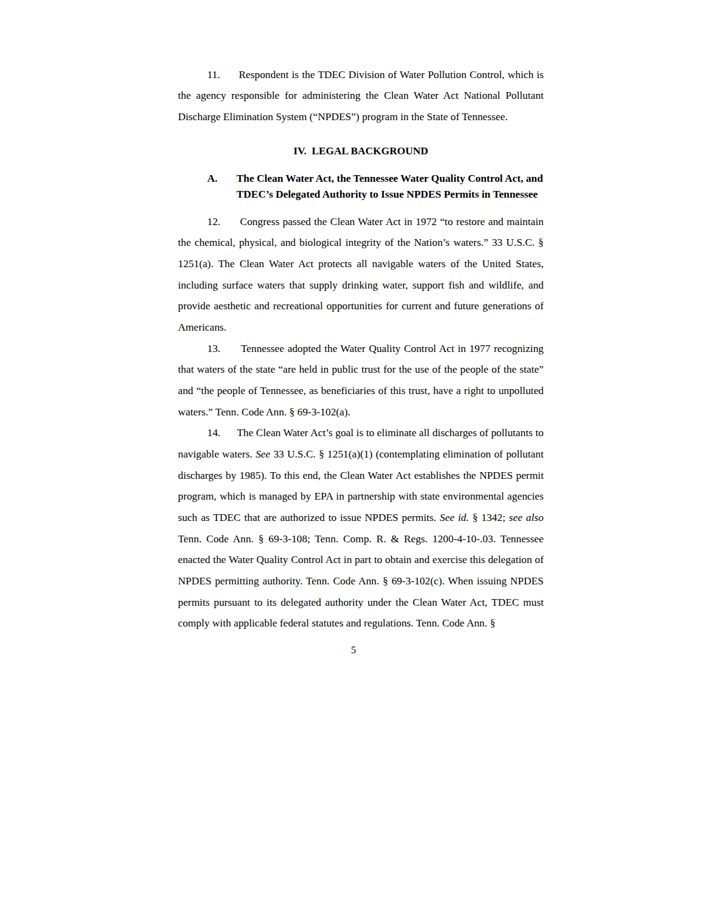11. Respondent is the TDEC Division of Water Pollution Control, which is the agency responsible for administering the Clean Water Act National Pollutant Discharge Elimination System (“NPDES”) program in the State of Tennessee.
IV. LEGAL BACKGROUND
A. The Clean Water Act, the Tennessee Water Quality Control Act, and TDEC’s Delegated Authority to Issue NPDES Permits in Tennessee
12. Congress passed the Clean Water Act in 1972 “to restore and maintain the chemical, physical, and biological integrity of the Nation’s waters.” 33 U.S.C. § 1251(a). The Clean Water Act protects all navigable waters of the United States, including surface waters that supply drinking water, support fish and wildlife, and provide aesthetic and recreational opportunities for current and future generations of Americans.
13. Tennessee adopted the Water Quality Control Act in 1977 recognizing that waters of the state “are held in public trust for the use of the people of the state” and “the people of Tennessee, as beneficiaries of this trust, have a right to unpolluted waters.” Tenn. Code Ann. § 69-3-102(a).
14. The Clean Water Act’s goal is to eliminate all discharges of pollutants to navigable waters. See 33 U.S.C. § 1251(a)(1) (contemplating elimination of pollutant discharges by 1985). To this end, the Clean Water Act establishes the NPDES permit program, which is managed by EPA in partnership with state environmental agencies such as TDEC that are authorized to issue NPDES permits. See id. § 1342; see also Tenn. Code Ann. § 69-3-108; Tenn. Comp. R. & Regs. 1200-4-10-.03. Tennessee enacted the Water Quality Control Act in part to obtain and exercise this delegation of NPDES permitting authority. Tenn. Code Ann. § 69-3-102(c). When issuing NPDES permits pursuant to its delegated authority under the Clean Water Act, TDEC must comply with applicable federal statutes and regulations. Tenn. Code Ann. §
5